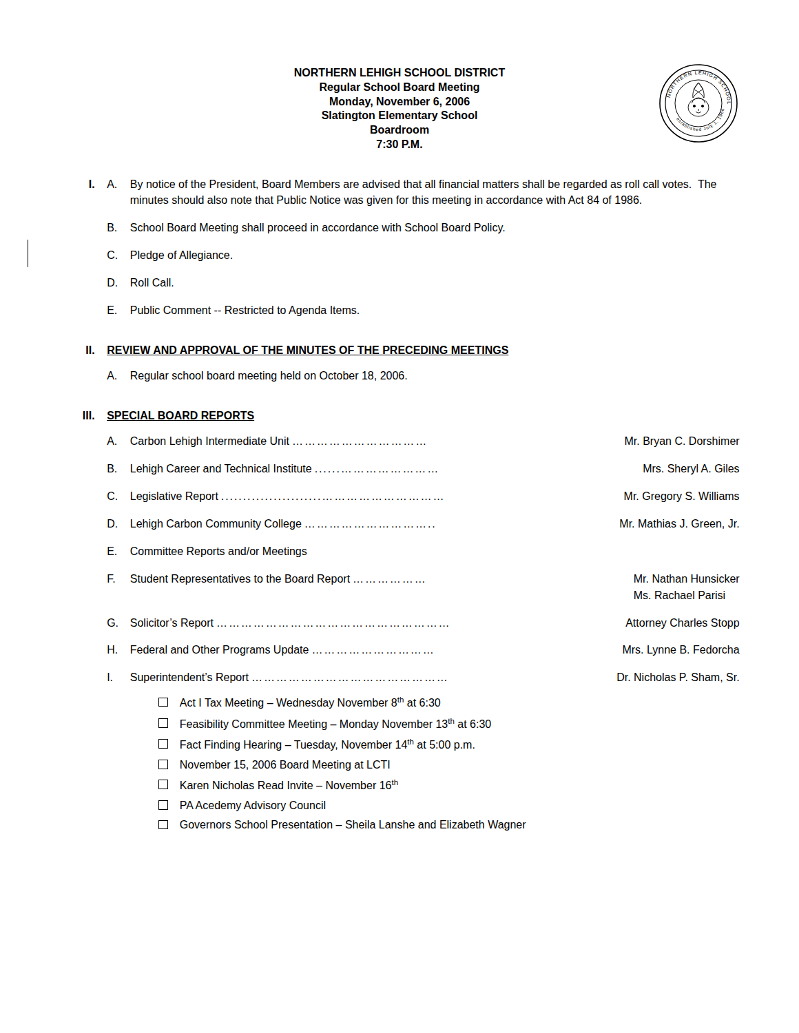NORTHERN LEHIGH SCHOOL DISTRICT established July 1, 1966
NORTHERN LEHIGH SCHOOL DISTRICT
Regular School Board Meeting
Monday, November 6, 2006
Slatington Elementary School
Boardroom
7:30 P.M.
I.
A. By notice of the President, Board Members are advised that all financial matters shall be regarded as roll call votes. The minutes should also note that Public Notice was given for this meeting in accordance with Act 84 of 1986.
B. School Board Meeting shall proceed in accordance with School Board Policy.
C. Pledge of Allegiance.
D. Roll Call.
E. Public Comment -- Restricted to Agenda Items.
II.
REVIEW AND APPROVAL OF THE MINUTES OF THE PRECEDING MEETINGS
A. Regular school board meeting held on October 18, 2006.
III.
SPECIAL BOARD REPORTS
A. Carbon Lehigh Intermediate Unit …………………………… Mr. Bryan C. Dorshimer
B. Lehigh Career and Technical Institute ......…………………… Mrs. Sheryl A. Giles
C. Legislative Report .......................………………………… Mr. Gregory S. Williams
D. Lehigh Carbon Community College ………………………….. Mr. Mathias J. Green, Jr.
E. Committee Reports and/or Meetings
F. Student Representatives to the Board Report ……………… Mr. Nathan Hunsicker Ms. Rachael Parisi
G. Solicitor’s Report ………………………………………………… Attorney Charles Stopp
H. Federal and Other Programs Update ………………………… Mrs. Lynne B. Fedorcha
I. Superintendent’s Report ………………………………………… Dr. Nicholas P. Sham, Sr.
Act I Tax Meeting – Wednesday November 8th at 6:30
Feasibility Committee Meeting – Monday November 13th at 6:30
Fact Finding Hearing – Tuesday, November 14th at 5:00 p.m.
November 15, 2006 Board Meeting at LCTI
Karen Nicholas Read Invite – November 16th
PA Acedemy Advisory Council
Governors School Presentation – Sheila Lanshe and Elizabeth Wagner